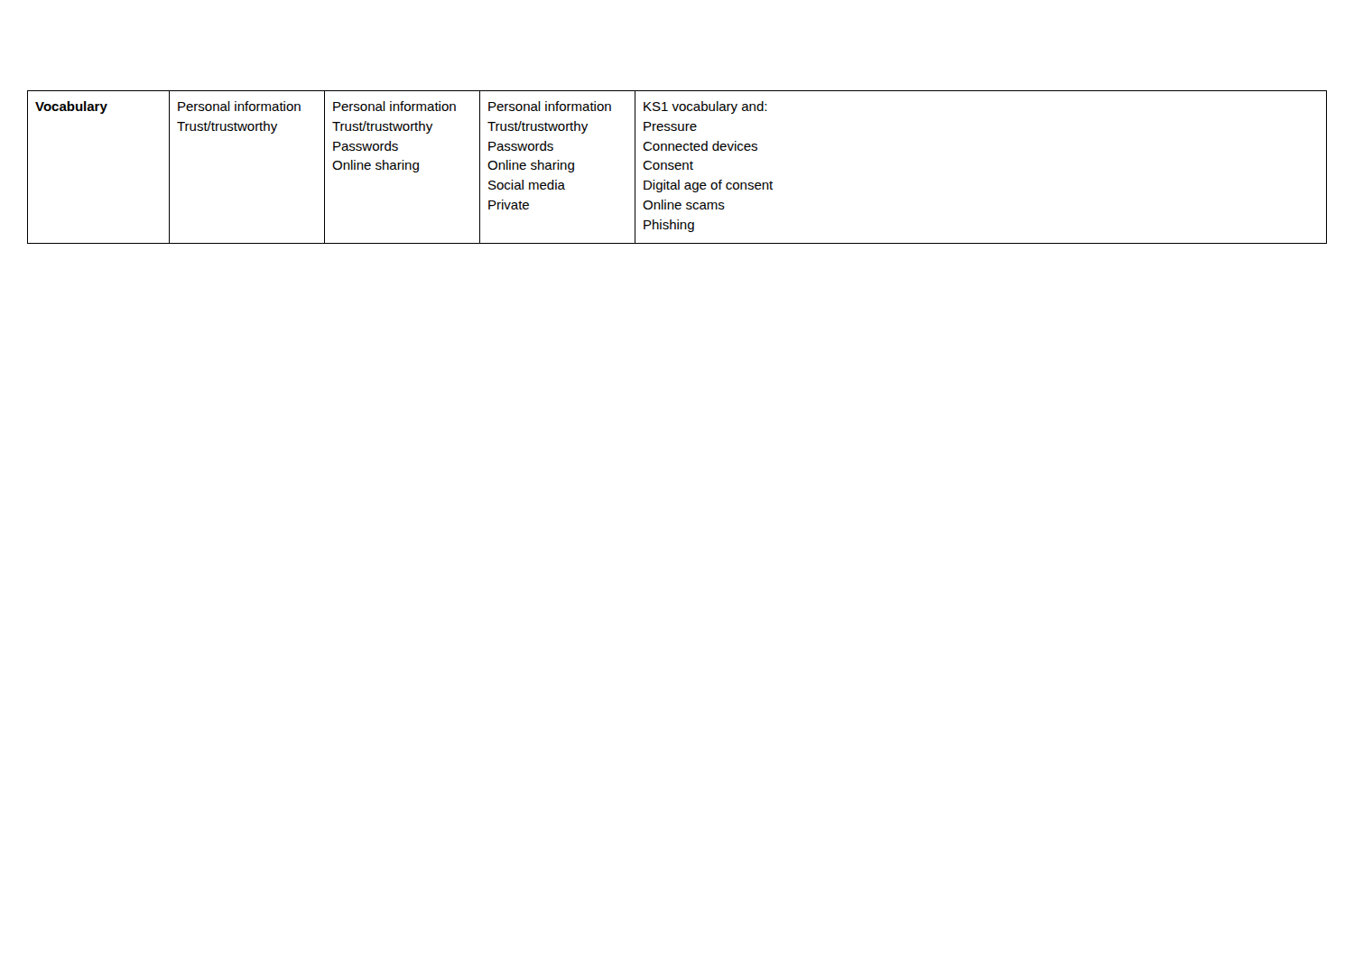| Vocabulary | Personal information Trust/trustworthy | Personal information Trust/trustworthy Passwords Online sharing | Personal information Trust/trustworthy Passwords Online sharing Social media Private | KS1 vocabulary and: Pressure Connected devices Consent Digital age of consent Online scams Phishing |